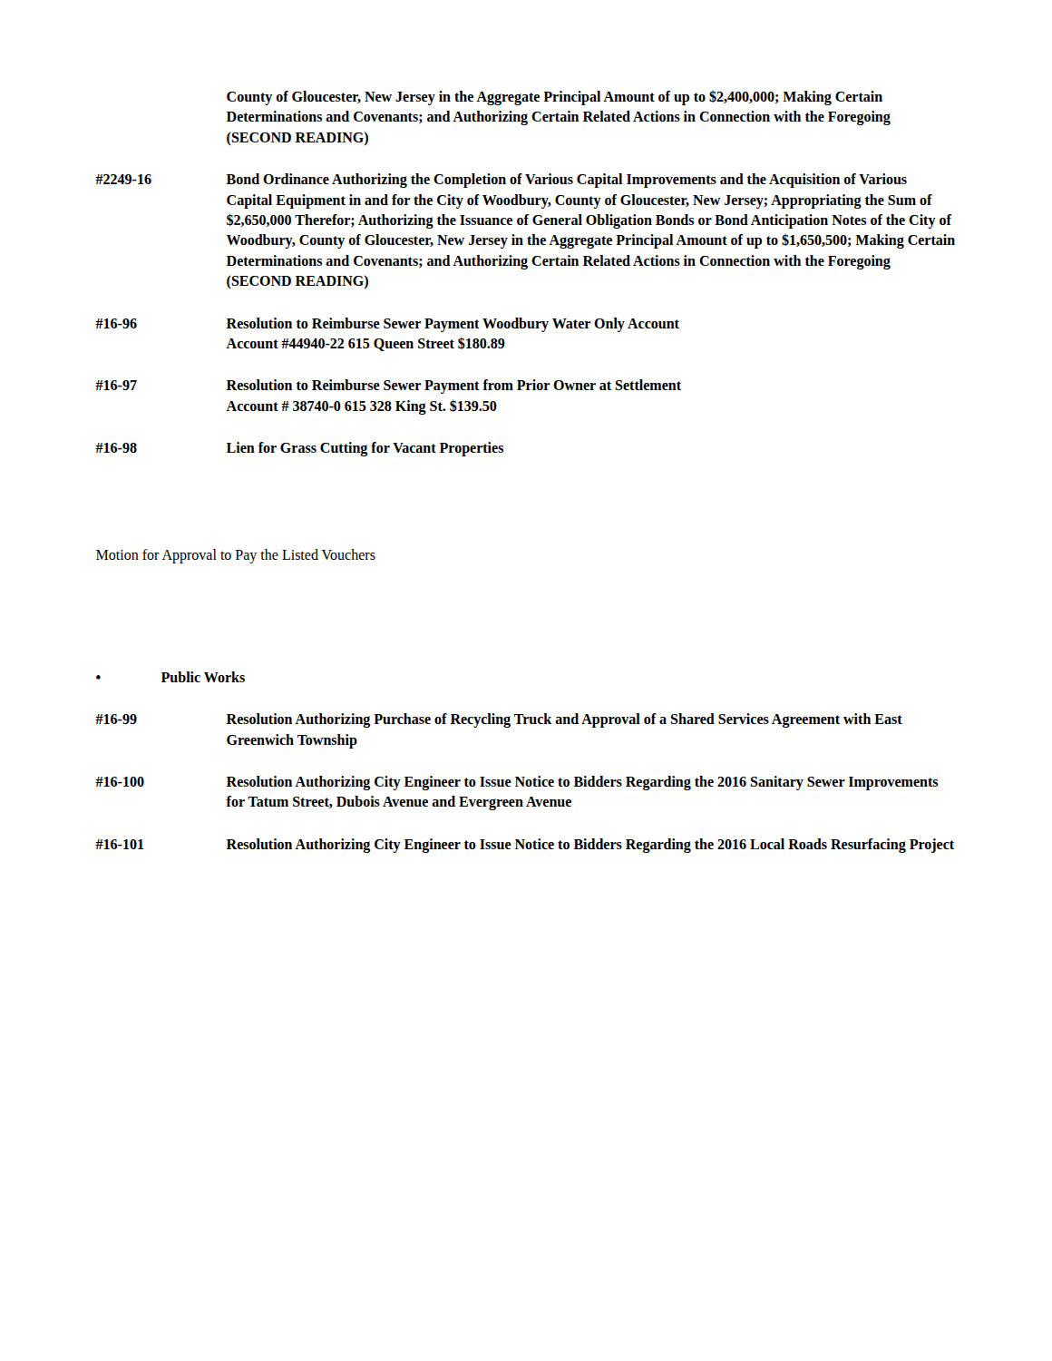County of Gloucester, New Jersey in the Aggregate Principal Amount of up to $2,400,000; Making Certain Determinations and Covenants; and Authorizing Certain Related Actions in Connection with the Foregoing
(SECOND READING)
#2249-16
Bond Ordinance Authorizing the Completion of Various Capital Improvements and the Acquisition of Various Capital Equipment in and for the City of Woodbury, County of Gloucester, New Jersey; Appropriating the Sum of $2,650,000 Therefor; Authorizing the Issuance of General Obligation Bonds or Bond Anticipation Notes of the City of Woodbury, County of Gloucester, New Jersey in the Aggregate Principal Amount of up to $1,650,500; Making Certain Determinations and Covenants; and Authorizing Certain Related Actions in Connection with the Foregoing
(SECOND READING)
#16-96
Resolution to Reimburse Sewer Payment Woodbury Water Only Account
Account #44940-22 615 Queen Street $180.89
#16-97
Resolution to Reimburse Sewer Payment from Prior Owner at Settlement
Account # 38740-0 615 328 King St. $139.50
#16-98
Lien for Grass Cutting for Vacant Properties
Motion for Approval to Pay the Listed Vouchers
•Public Works
#16-99
Resolution Authorizing Purchase of Recycling Truck and Approval of a Shared Services Agreement with East Greenwich Township
#16-100
Resolution Authorizing City Engineer to Issue Notice to Bidders Regarding the 2016 Sanitary Sewer Improvements for Tatum Street, Dubois Avenue and Evergreen Avenue
#16-101
Resolution Authorizing City Engineer to Issue Notice to Bidders Regarding the 2016 Local Roads Resurfacing Project